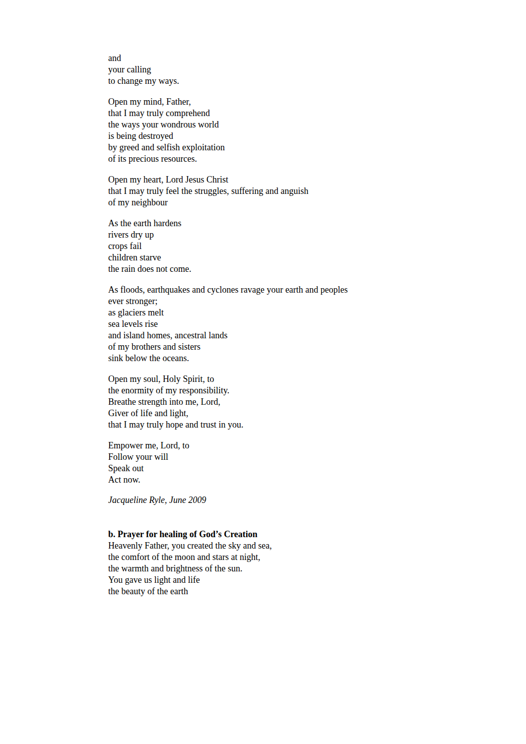and
your calling
to change my ways.
Open my mind, Father,
that I may truly comprehend
the ways your wondrous world
is being destroyed
by greed and selfish exploitation
of its precious resources.
Open my heart, Lord Jesus Christ
that I may truly feel the struggles, suffering and anguish
of my neighbour
As the earth hardens
rivers dry up
crops fail
children starve
the rain does not come.
As floods, earthquakes and cyclones ravage your earth and peoples
ever stronger;
as glaciers melt
sea levels rise
and island homes, ancestral lands
of my brothers and sisters
sink below the oceans.
Open my soul, Holy Spirit, to
the enormity of my responsibility.
Breathe strength into me, Lord,
Giver of life and light,
that I may truly hope and trust in you.
Empower me, Lord, to
Follow your will
Speak out
Act now.
Jacqueline Ryle, June 2009
b. Prayer for healing of God’s Creation
Heavenly Father, you created the sky and sea,
the comfort of the moon and stars at night,
the warmth and brightness of the sun.
You gave us light and life
the beauty of the earth